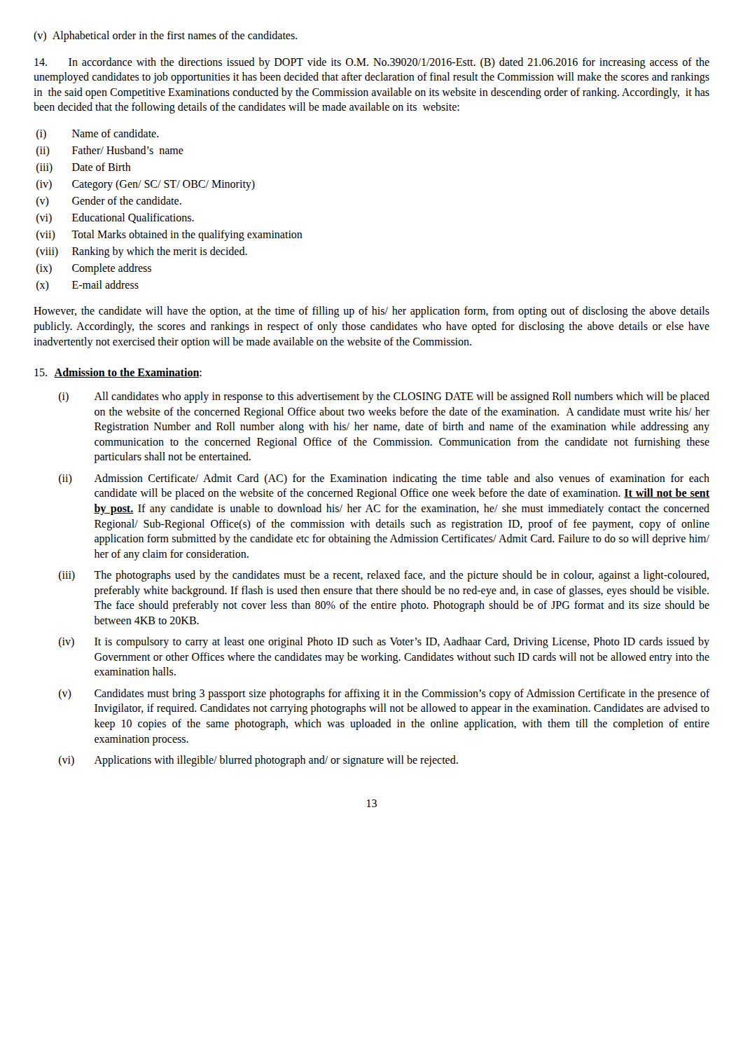(v) Alphabetical order in the first names of the candidates.
14. In accordance with the directions issued by DOPT vide its O.M. No.39020/1/2016-Estt. (B) dated 21.06.2016 for increasing access of the unemployed candidates to job opportunities it has been decided that after declaration of final result the Commission will make the scores and rankings in the said open Competitive Examinations conducted by the Commission available on its website in descending order of ranking. Accordingly, it has been decided that the following details of the candidates will be made available on its website:
(i) Name of candidate.
(ii) Father/ Husband’s name
(iii) Date of Birth
(iv) Category (Gen/ SC/ ST/ OBC/ Minority)
(v) Gender of the candidate.
(vi) Educational Qualifications.
(vii) Total Marks obtained in the qualifying examination
(viii) Ranking by which the merit is decided.
(ix) Complete address
(x) E-mail address
However, the candidate will have the option, at the time of filling up of his/ her application form, from opting out of disclosing the above details publicly. Accordingly, the scores and rankings in respect of only those candidates who have opted for disclosing the above details or else have inadvertently not exercised their option will be made available on the website of the Commission.
15. Admission to the Examination:
(i) All candidates who apply in response to this advertisement by the CLOSING DATE will be assigned Roll numbers which will be placed on the website of the concerned Regional Office about two weeks before the date of the examination. A candidate must write his/ her Registration Number and Roll number along with his/ her name, date of birth and name of the examination while addressing any communication to the concerned Regional Office of the Commission. Communication from the candidate not furnishing these particulars shall not be entertained.
(ii) Admission Certificate/ Admit Card (AC) for the Examination indicating the time table and also venues of examination for each candidate will be placed on the website of the concerned Regional Office one week before the date of examination. It will not be sent by post. If any candidate is unable to download his/ her AC for the examination, he/ she must immediately contact the concerned Regional/ Sub-Regional Office(s) of the commission with details such as registration ID, proof of fee payment, copy of online application form submitted by the candidate etc for obtaining the Admission Certificates/ Admit Card. Failure to do so will deprive him/ her of any claim for consideration.
(iii) The photographs used by the candidates must be a recent, relaxed face, and the picture should be in colour, against a light-coloured, preferably white background. If flash is used then ensure that there should be no red-eye and, in case of glasses, eyes should be visible. The face should preferably not cover less than 80% of the entire photo. Photograph should be of JPG format and its size should be between 4KB to 20KB.
(iv) It is compulsory to carry at least one original Photo ID such as Voter’s ID, Aadhaar Card, Driving License, Photo ID cards issued by Government or other Offices where the candidates may be working. Candidates without such ID cards will not be allowed entry into the examination halls.
(v) Candidates must bring 3 passport size photographs for affixing it in the Commission’s copy of Admission Certificate in the presence of Invigilator, if required. Candidates not carrying photographs will not be allowed to appear in the examination. Candidates are advised to keep 10 copies of the same photograph, which was uploaded in the online application, with them till the completion of entire examination process.
(vi) Applications with illegible/ blurred photograph and/ or signature will be rejected.
13